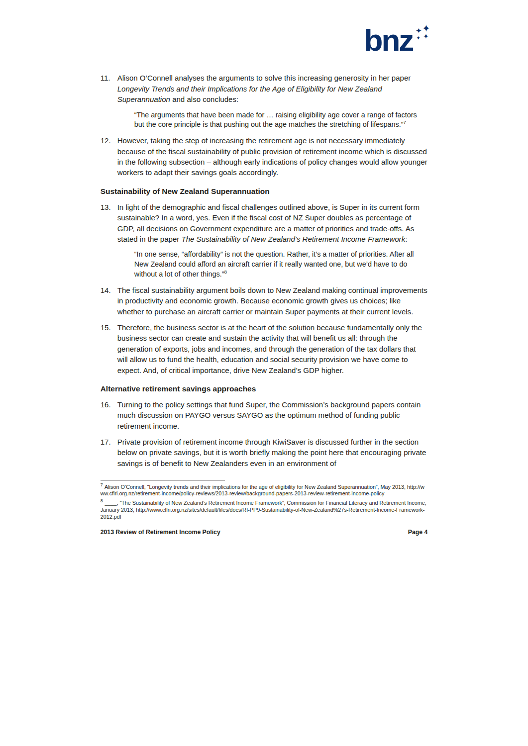bnz ✦ ✦ ✦ ✦
11. Alison O’Connell analyses the arguments to solve this increasing generosity in her paper Longevity Trends and their Implications for the Age of Eligibility for New Zealand Superannuation and also concludes:
“The arguments that have been made for … raising eligibility age cover a range of factors but the core principle is that pushing out the age matches the stretching of lifespans.”7
12. However, taking the step of increasing the retirement age is not necessary immediately because of the fiscal sustainability of public provision of retirement income which is discussed in the following subsection – although early indications of policy changes would allow younger workers to adapt their savings goals accordingly.
Sustainability of New Zealand Superannuation
13. In light of the demographic and fiscal challenges outlined above, is Super in its current form sustainable? In a word, yes. Even if the fiscal cost of NZ Super doubles as percentage of GDP, all decisions on Government expenditure are a matter of priorities and trade-offs. As stated in the paper The Sustainability of New Zealand’s Retirement Income Framework:
“In one sense, “affordability” is not the question. Rather, it’s a matter of priorities. After all New Zealand could afford an aircraft carrier if it really wanted one, but we’d have to do without a lot of other things.”8
14. The fiscal sustainability argument boils down to New Zealand making continual improvements in productivity and economic growth. Because economic growth gives us choices; like whether to purchase an aircraft carrier or maintain Super payments at their current levels.
15. Therefore, the business sector is at the heart of the solution because fundamentally only the business sector can create and sustain the activity that will benefit us all: through the generation of exports, jobs and incomes, and through the generation of the tax dollars that will allow us to fund the health, education and social security provision we have come to expect. And, of critical importance, drive New Zealand’s GDP higher.
Alternative retirement savings approaches
16. Turning to the policy settings that fund Super, the Commission’s background papers contain much discussion on PAYGO versus SAYGO as the optimum method of funding public retirement income.
17. Private provision of retirement income through KiwiSaver is discussed further in the section below on private savings, but it is worth briefly making the point here that encouraging private savings is of benefit to New Zealanders even in an environment of
7 Alison O’Connell, “Longevity trends and their implications for the age of eligibility for New Zealand Superannuation”, May 2013, http://www.cflri.org.nz/retirement-income/policy-reviews/2013-review/background-papers-2013-review-retirement-income-policy
8 ____, “The Sustainability of New Zealand’s Retirement Income Framework”, Commission for Financial Literacy and Retirement Income, January 2013, http://www.cflri.org.nz/sites/default/files/docs/RI-PP9-Sustainability-of-New-Zealand%27s-Retirement-Income-Framework-2012.pdf
2013 Review of Retirement Income Policy Page 4